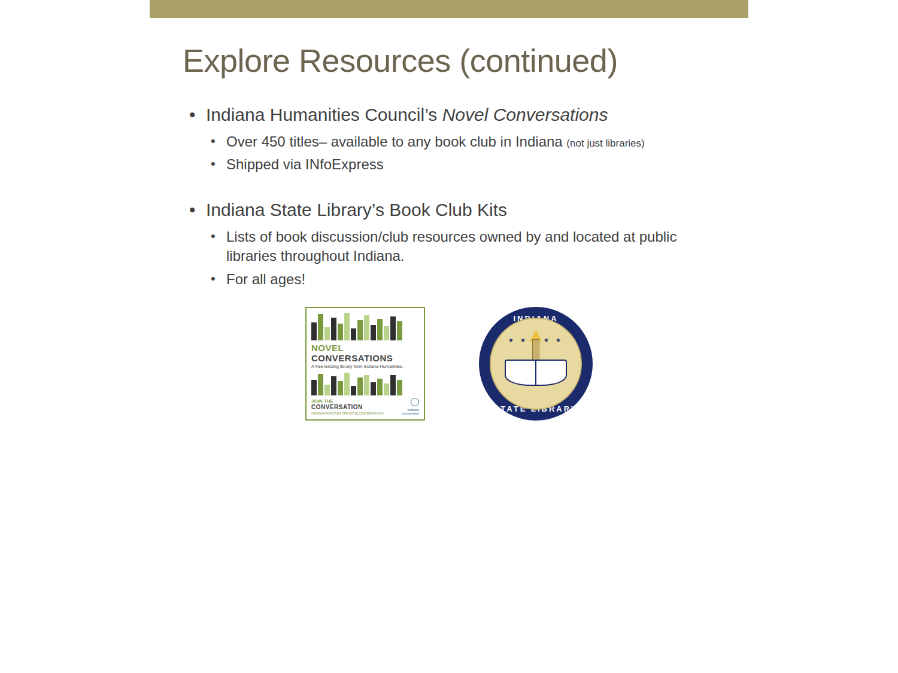Explore Resources (continued)
Indiana Humanities Council’s Novel Conversations
Over 450 titles– available to any book club in Indiana (not just libraries)
Shipped via INfoExpress
Indiana State Library’s Book Club Kits
Lists of book discussion/club resources owned by and located at public libraries throughout Indiana.
For all ages!
NOVEL CONVERSATIONS
A free lending library from Indiana Humanities.
JOIN THE
CONVERSATION
INDIANAHUMANITIES.ORG/NOVELCONVERSATIONS
indiana
humanities
INDIANA
STATE LIBRARY
★ ★ ★ ★ ★